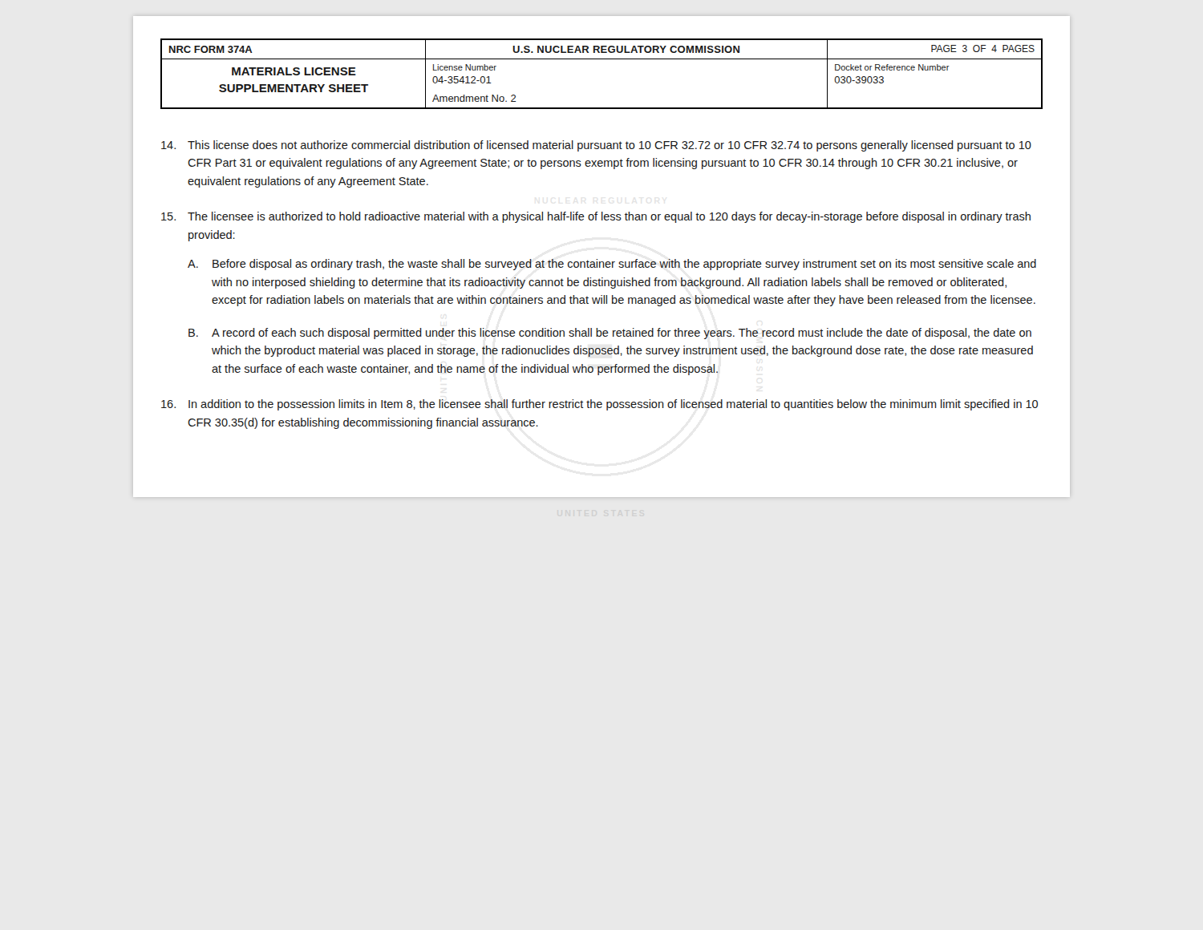| NRC FORM 374A | U.S. NUCLEAR REGULATORY COMMISSION | PAGE 3 OF 4 PAGES |
| MATERIALS LICENSE SUPPLEMENTARY SHEET | License Number 04-35412-01 | Docket or Reference Number 030-39033 |
| Amendment No. 2 | |
NUCLEAR REGULATORY
COMMISSION
UNITED STATES
UNITED STATES
☰
14. This license does not authorize commercial distribution of licensed material pursuant to 10 CFR 32.72 or 10 CFR 32.74 to persons generally licensed pursuant to 10 CFR Part 31 or equivalent regulations of any Agreement State; or to persons exempt from licensing pursuant to 10 CFR 30.14 through 10 CFR 30.21 inclusive, or equivalent regulations of any Agreement State.
15. The licensee is authorized to hold radioactive material with a physical half-life of less than or equal to 120 days for decay-in-storage before disposal in ordinary trash provided:
A. Before disposal as ordinary trash, the waste shall be surveyed at the container surface with the appropriate survey instrument set on its most sensitive scale and with no interposed shielding to determine that its radioactivity cannot be distinguished from background. All radiation labels shall be removed or obliterated, except for radiation labels on materials that are within containers and that will be managed as biomedical waste after they have been released from the licensee.
B. A record of each such disposal permitted under this license condition shall be retained for three years. The record must include the date of disposal, the date on which the byproduct material was placed in storage, the radionuclides disposed, the survey instrument used, the background dose rate, the dose rate measured at the surface of each waste container, and the name of the individual who performed the disposal.
16. In addition to the possession limits in Item 8, the licensee shall further restrict the possession of licensed material to quantities below the minimum limit specified in 10 CFR 30.35(d) for establishing decommissioning financial assurance.